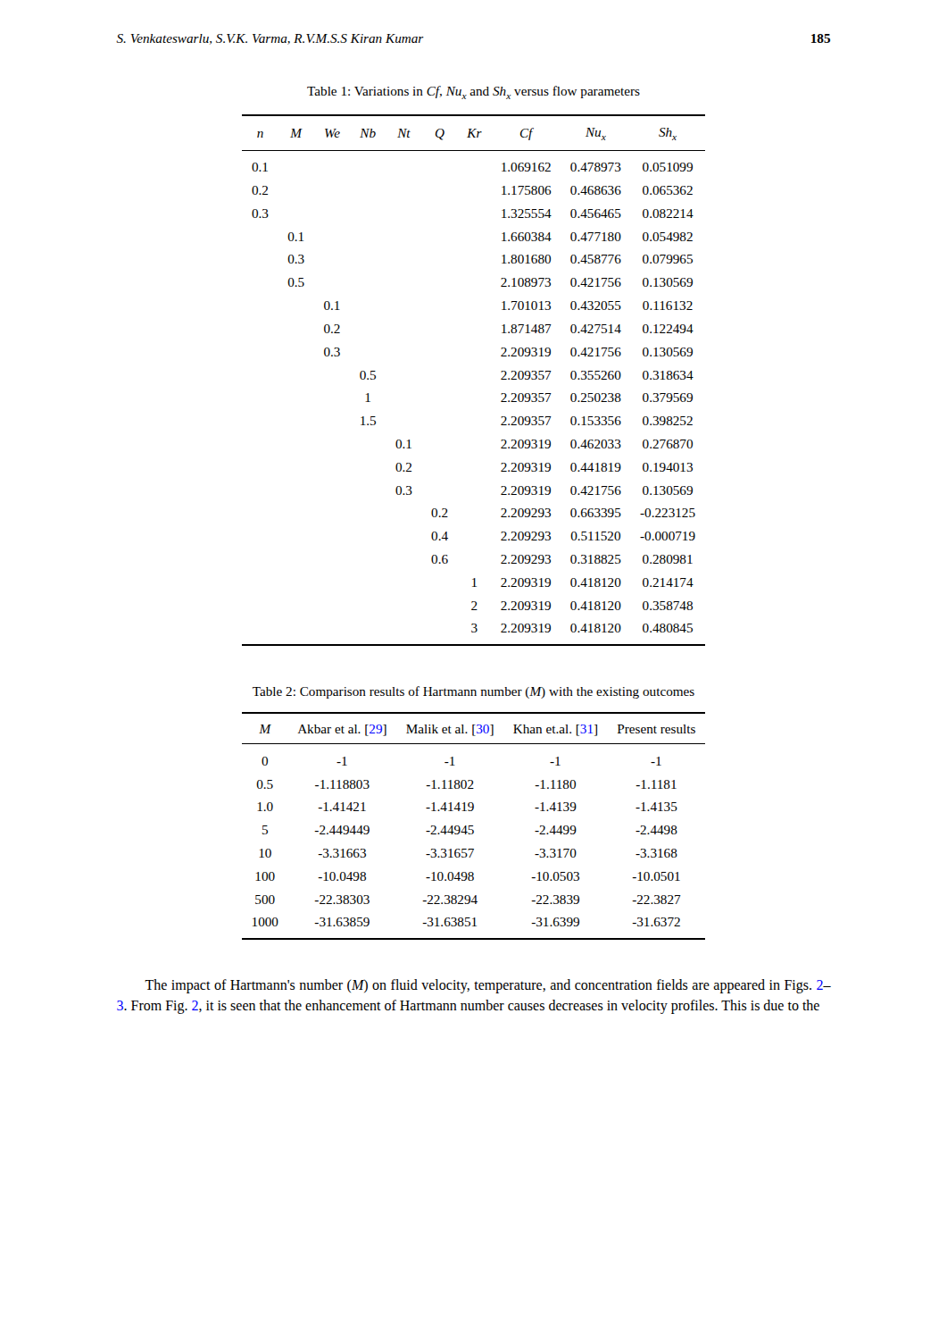S. Venkateswarlu, S.V.K. Varma, R.V.M.S.S Kiran Kumar 185
Table 1: Variations in Cf , Nu x and Sh x versus flow parameters
| n | M | We | Nb | Nt | Q | Kr | Cf | Nu x | Sh x |
| --- | --- | --- | --- | --- | --- | --- | --- | --- | --- |
| 0.1 | | | | | | | 1.069162 | 0.478973 | 0.051099 |
| 0.2 | | | | | | | 1.175806 | 0.468636 | 0.065362 |
| 0.3 | | | | | | | 1.325554 | 0.456465 | 0.082214 |
| | 0.1 | | | | | | 1.660384 | 0.477180 | 0.054982 |
| | 0.3 | | | | | | 1.801680 | 0.458776 | 0.079965 |
| | 0.5 | | | | | | 2.108973 | 0.421756 | 0.130569 |
| | | 0.1 | | | | | 1.701013 | 0.432055 | 0.116132 |
| | | 0.2 | | | | | 1.871487 | 0.427514 | 0.122494 |
| | | 0.3 | | | | | 2.209319 | 0.421756 | 0.130569 |
| | | | 0.5 | | | | 2.209357 | 0.355260 | 0.318634 |
| | | | 1 | | | | 2.209357 | 0.250238 | 0.379569 |
| | | | 1.5 | | | | 2.209357 | 0.153356 | 0.398252 |
| | | | | 0.1 | | | 2.209319 | 0.462033 | 0.276870 |
| | | | | 0.2 | | | 2.209319 | 0.441819 | 0.194013 |
| | | | | 0.3 | | | 2.209319 | 0.421756 | 0.130569 |
| | | | | | 0.2 | | 2.209293 | 0.663395 | -0.223125 |
| | | | | | 0.4 | | 2.209293 | 0.511520 | -0.000719 |
| | | | | | 0.6 | | 2.209293 | 0.318825 | 0.280981 |
| | | | | | | 1 | 2.209319 | 0.418120 | 0.214174 |
| | | | | | | 2 | 2.209319 | 0.418120 | 0.358748 |
| | | | | | | 3 | 2.209319 | 0.418120 | 0.480845 |
Table 2: Comparison results of Hartmann number ( M ) with the existing outcomes
| M | Akbar et al. [ 29 ] | Malik et al. [ 30 ] | Khan et.al. [ 31 ] | Present results |
| --- | --- | --- | --- | --- |
| 0 | -1 | -1 | -1 | -1 |
| 0.5 | -1.118803 | -1.11802 | -1.1180 | -1.1181 |
| 1.0 | -1.41421 | -1.41419 | -1.4139 | -1.4135 |
| 5 | -2.449449 | -2.44945 | -2.4499 | -2.4498 |
| 10 | -3.31663 | -3.31657 | -3.3170 | -3.3168 |
| 100 | -10.0498 | -10.0498 | -10.0503 | -10.0501 |
| 500 | -22.38303 | -22.38294 | -22.3839 | -22.3827 |
| 1000 | -31.63859 | -31.63851 | -31.6399 | -31.6372 |
The impact of Hartmann's number (M) on fluid velocity, temperature, and concentration fields are appeared in Figs. 2–3. From Fig. 2, it is seen that the enhancement of Hartmann number causes decreases in velocity profiles. This is due to the